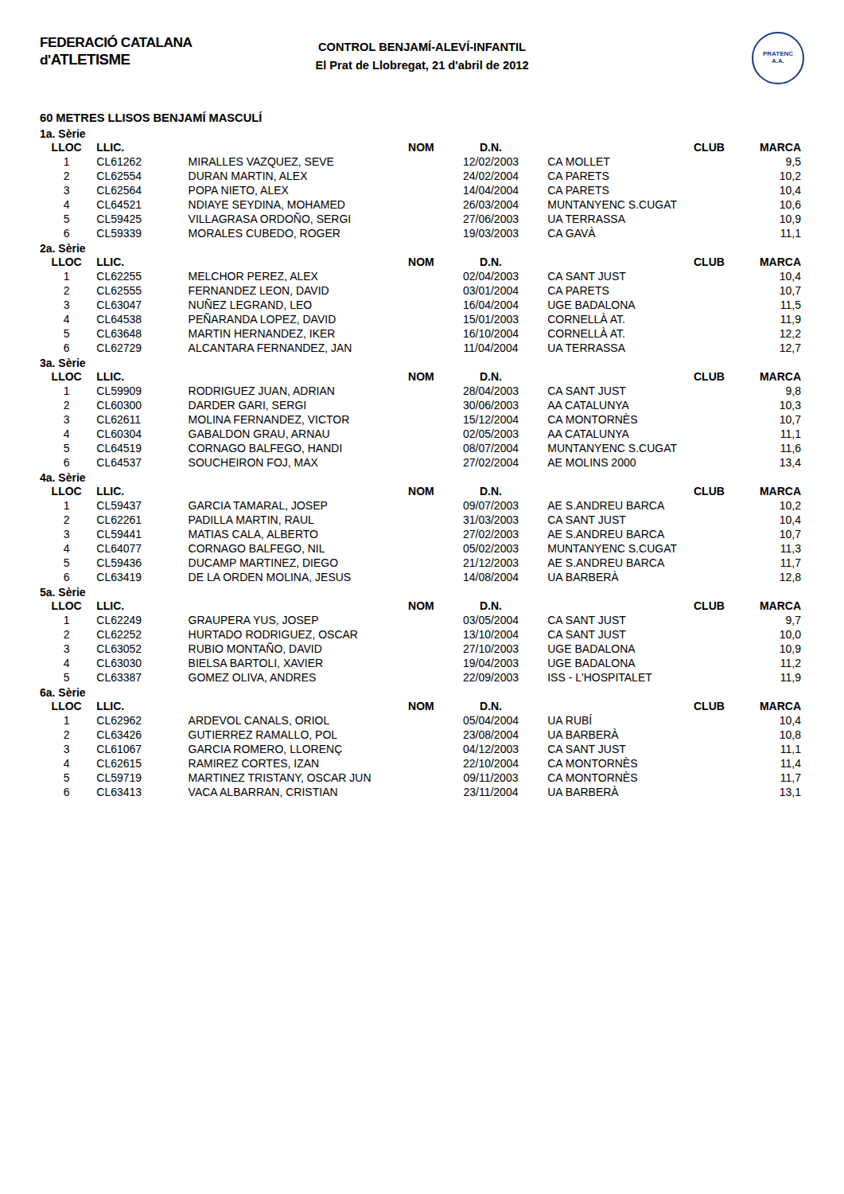FEDERACIÓ CATALANA d'ATLETISME
CONTROL BENJAMÍ-ALEVÍ-INFANTIL
El Prat de Llobregat, 21 d'abril de 2012
PRATENC
A.A.
60 METRES LLISOS BENJAMÍ MASCULÍ
1a. Sèrie
| LLOC | LLIC. | NOM | D.N. | CLUB | MARCA |
| --- | --- | --- | --- | --- | --- |
| 1 | CL61262 | MIRALLES VAZQUEZ, SEVE | 12/02/2003 | CA MOLLET | 9,5 |
| 2 | CL62554 | DURAN MARTIN, ALEX | 24/02/2004 | CA PARETS | 10,2 |
| 3 | CL62564 | POPA NIETO, ALEX | 14/04/2004 | CA PARETS | 10,4 |
| 4 | CL64521 | NDIAYE SEYDINA, MOHAMED | 26/03/2004 | MUNTANYENC S.CUGAT | 10,6 |
| 5 | CL59425 | VILLAGRASA ORDOÑO, SERGI | 27/06/2003 | UA TERRASSA | 10,9 |
| 6 | CL59339 | MORALES CUBEDO, ROGER | 19/03/2003 | CA GAVÀ | 11,1 |
2a. Sèrie
| LLOC | LLIC. | NOM | D.N. | CLUB | MARCA |
| --- | --- | --- | --- | --- | --- |
| 1 | CL62255 | MELCHOR PEREZ, ALEX | 02/04/2003 | CA SANT JUST | 10,4 |
| 2 | CL62555 | FERNANDEZ LEON, DAVID | 03/01/2004 | CA PARETS | 10,7 |
| 3 | CL63047 | NUÑEZ LEGRAND, LEO | 16/04/2004 | UGE BADALONA | 11,5 |
| 4 | CL64538 | PEÑARANDA LOPEZ, DAVID | 15/01/2003 | CORNELLÀ AT. | 11,9 |
| 5 | CL63648 | MARTIN HERNANDEZ, IKER | 16/10/2004 | CORNELLÀ AT. | 12,2 |
| 6 | CL62729 | ALCANTARA FERNANDEZ, JAN | 11/04/2004 | UA TERRASSA | 12,7 |
3a. Sèrie
| LLOC | LLIC. | NOM | D.N. | CLUB | MARCA |
| --- | --- | --- | --- | --- | --- |
| 1 | CL59909 | RODRIGUEZ JUAN, ADRIAN | 28/04/2003 | CA SANT JUST | 9,8 |
| 2 | CL60300 | DARDER GARI, SERGI | 30/06/2003 | AA CATALUNYA | 10,3 |
| 3 | CL62611 | MOLINA FERNANDEZ, VICTOR | 15/12/2004 | CA MONTORNÈS | 10,7 |
| 4 | CL60304 | GABALDON GRAU, ARNAU | 02/05/2003 | AA CATALUNYA | 11,1 |
| 5 | CL64519 | CORNAGO BALFEGO, HANDI | 08/07/2004 | MUNTANYENC S.CUGAT | 11,6 |
| 6 | CL64537 | SOUCHEIRON FOJ, MAX | 27/02/2004 | AE MOLINS 2000 | 13,4 |
4a. Sèrie
| LLOC | LLIC. | NOM | D.N. | CLUB | MARCA |
| --- | --- | --- | --- | --- | --- |
| 1 | CL59437 | GARCIA TAMARAL, JOSEP | 09/07/2003 | AE S.ANDREU BARCA | 10,2 |
| 2 | CL62261 | PADILLA MARTIN, RAUL | 31/03/2003 | CA SANT JUST | 10,4 |
| 3 | CL59441 | MATIAS CALA, ALBERTO | 27/02/2003 | AE S.ANDREU BARCA | 10,7 |
| 4 | CL64077 | CORNAGO BALFEGO, NIL | 05/02/2003 | MUNTANYENC S.CUGAT | 11,3 |
| 5 | CL59436 | DUCAMP MARTINEZ, DIEGO | 21/12/2003 | AE S.ANDREU BARCA | 11,7 |
| 6 | CL63419 | DE LA ORDEN MOLINA, JESUS | 14/08/2004 | UA BARBERÀ | 12,8 |
5a. Sèrie
| LLOC | LLIC. | NOM | D.N. | CLUB | MARCA |
| --- | --- | --- | --- | --- | --- |
| 1 | CL62249 | GRAUPERA YUS, JOSEP | 03/05/2004 | CA SANT JUST | 9,7 |
| 2 | CL62252 | HURTADO RODRIGUEZ, OSCAR | 13/10/2004 | CA SANT JUST | 10,0 |
| 3 | CL63052 | RUBIO MONTAÑO, DAVID | 27/10/2003 | UGE BADALONA | 10,9 |
| 4 | CL63030 | BIELSA BARTOLI, XAVIER | 19/04/2003 | UGE BADALONA | 11,2 |
| 5 | CL63387 | GOMEZ OLIVA, ANDRES | 22/09/2003 | ISS - L'HOSPITALET | 11,9 |
6a. Sèrie
| LLOC | LLIC. | NOM | D.N. | CLUB | MARCA |
| --- | --- | --- | --- | --- | --- |
| 1 | CL62962 | ARDEVOL CANALS, ORIOL | 05/04/2004 | UA RUBÍ | 10,4 |
| 2 | CL63426 | GUTIERREZ RAMALLO, POL | 23/08/2004 | UA BARBERÀ | 10,8 |
| 3 | CL61067 | GARCIA ROMERO, LLORENÇ | 04/12/2003 | CA SANT JUST | 11,1 |
| 4 | CL62615 | RAMIREZ CORTES, IZAN | 22/10/2004 | CA MONTORNÈS | 11,4 |
| 5 | CL59719 | MARTINEZ TRISTANY, OSCAR JUN | 09/11/2003 | CA MONTORNÈS | 11,7 |
| 6 | CL63413 | VACA ALBARRAN, CRISTIAN | 23/11/2004 | UA BARBERÀ | 13,1 |